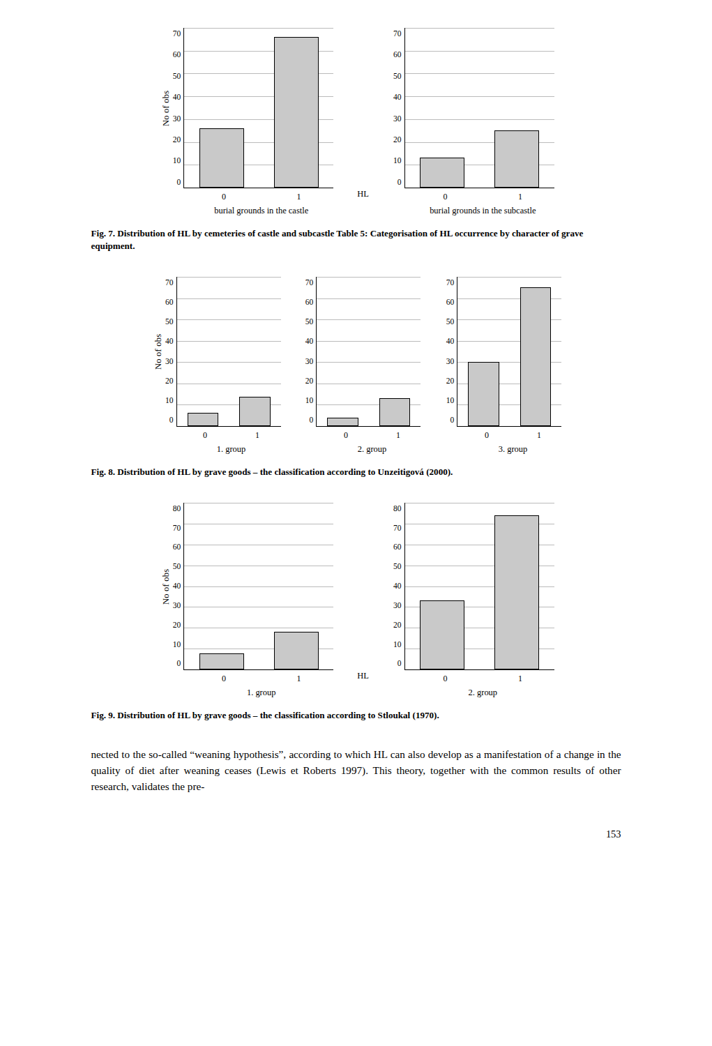No of obs
706050403020100
01
burial grounds in the castle
HL
706050403020100
01
burial grounds in the subcastle
Fig. 7. Distribution of HL by cemeteries of castle and subcastle Table 5: Categorisation of HL occurrence by character of grave equipment.
No of obs
706050403020100
01
1. group
706050403020100
01
2. group
706050403020100
01
3. group
Fig. 8. Distribution of HL by grave goods – the classification according to Unzeitigová (2000).
No of obs
80706050403020100
01
1. group
HL
80706050403020100
01
2. group
Fig. 9. Distribution of HL by grave goods – the classification according to Stloukal (1970).
nected to the so-called “weaning hypothesis”, according to which HL can also develop as a manifestation of a change in the quality of diet after weaning ceases (Lewis et Roberts 1997). This theory, together with the common results of other research, validates the pre-
153